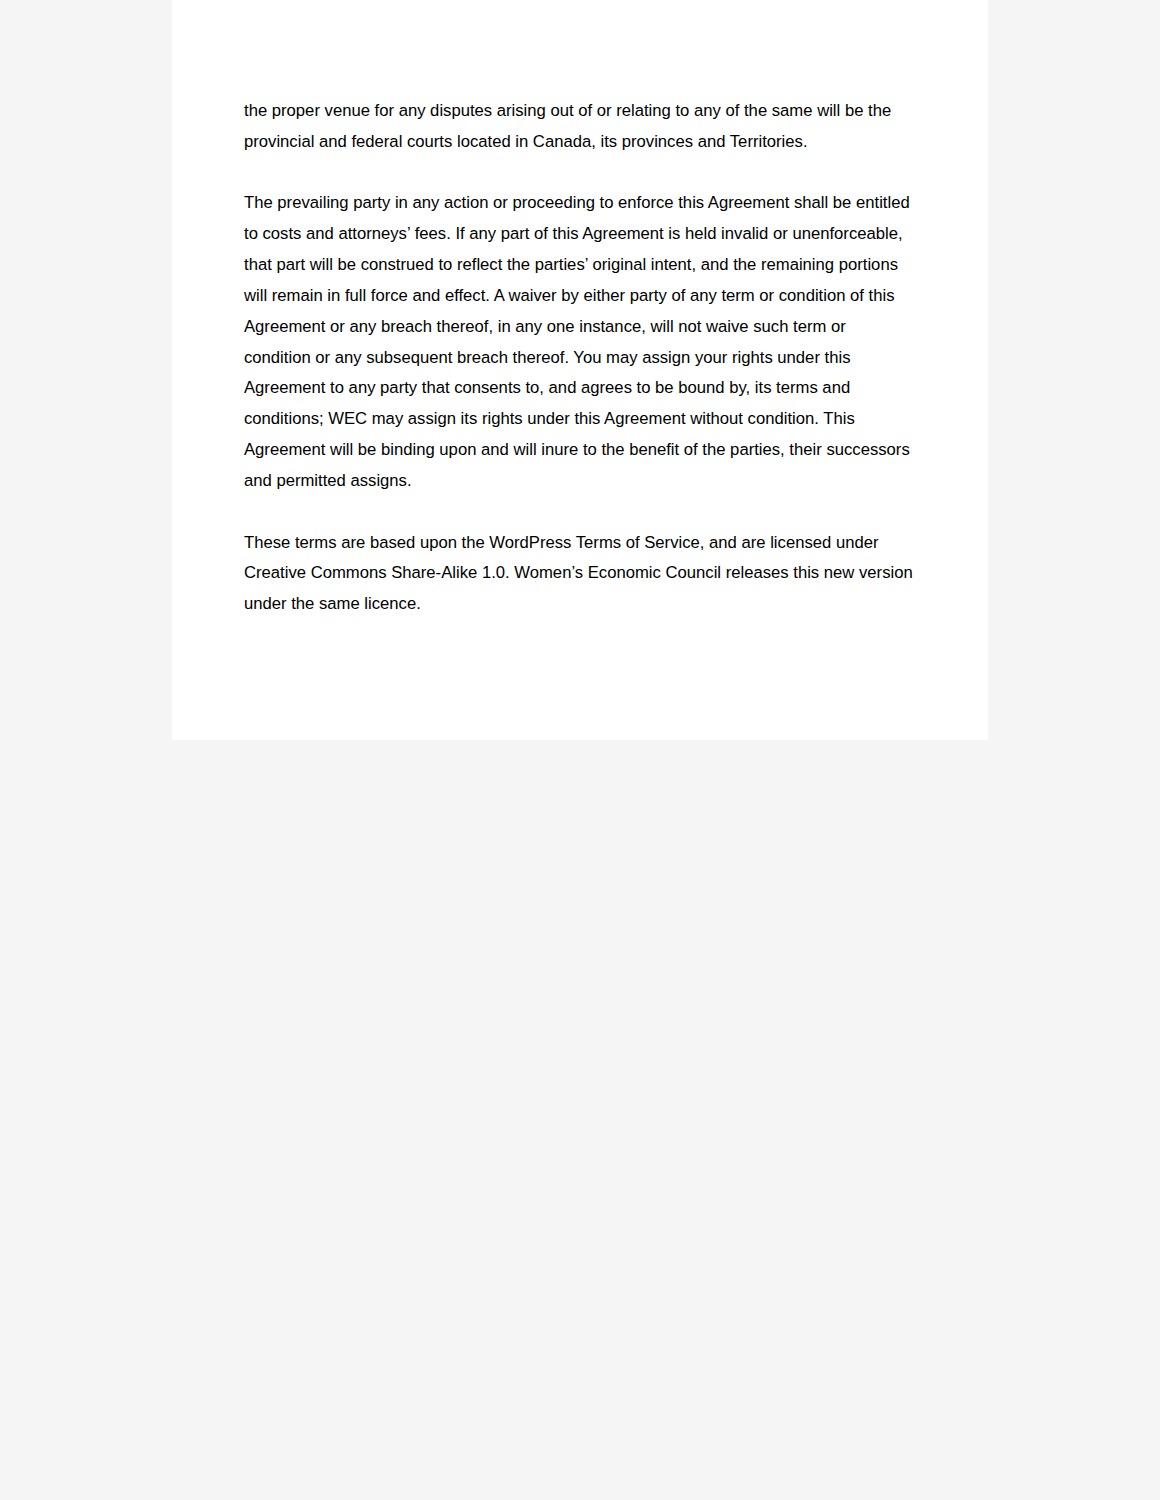the proper venue for any disputes arising out of or relating to any of the same will be the provincial and federal courts located in Canada, its provinces and Territories.
The prevailing party in any action or proceeding to enforce this Agreement shall be entitled to costs and attorneys’ fees. If any part of this Agreement is held invalid or unenforceable, that part will be construed to reflect the parties’ original intent, and the remaining portions will remain in full force and effect. A waiver by either party of any term or condition of this Agreement or any breach thereof, in any one instance, will not waive such term or condition or any subsequent breach thereof. You may assign your rights under this Agreement to any party that consents to, and agrees to be bound by, its terms and conditions; WEC may assign its rights under this Agreement without condition. This Agreement will be binding upon and will inure to the benefit of the parties, their successors and permitted assigns.
These terms are based upon the WordPress Terms of Service, and are licensed under Creative Commons Share-Alike 1.0. Women’s Economic Council releases this new version under the same licence.